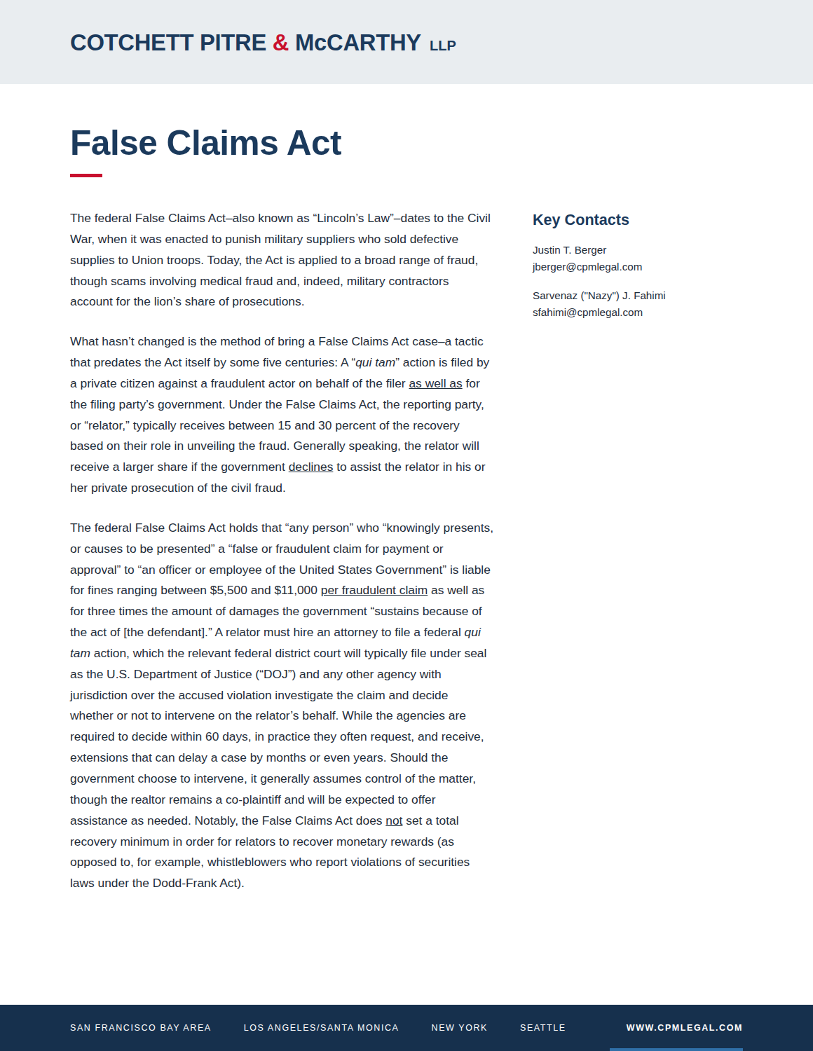COTCHETT PITRE & McCARTHY LLP
False Claims Act
The federal False Claims Act–also known as “Lincoln’s Law”–dates to the Civil War, when it was enacted to punish military suppliers who sold defective supplies to Union troops. Today, the Act is applied to a broad range of fraud, though scams involving medical fraud and, indeed, military contractors account for the lion’s share of prosecutions.
What hasn’t changed is the method of bring a False Claims Act case–a tactic that predates the Act itself by some five centuries: A “qui tam” action is filed by a private citizen against a fraudulent actor on behalf of the filer as well as for the filing party’s government. Under the False Claims Act, the reporting party, or “relator,” typically receives between 15 and 30 percent of the recovery based on their role in unveiling the fraud. Generally speaking, the relator will receive a larger share if the government declines to assist the relator in his or her private prosecution of the civil fraud.
The federal False Claims Act holds that “any person” who “knowingly presents, or causes to be presented” a “false or fraudulent claim for payment or approval” to “an officer or employee of the United States Government” is liable for fines ranging between $5,500 and $11,000 per fraudulent claim as well as for three times the amount of damages the government “sustains because of the act of [the defendant].” A relator must hire an attorney to file a federal qui tam action, which the relevant federal district court will typically file under seal as the U.S. Department of Justice (“DOJ”) and any other agency with jurisdiction over the accused violation investigate the claim and decide whether or not to intervene on the relator’s behalf. While the agencies are required to decide within 60 days, in practice they often request, and receive, extensions that can delay a case by months or even years. Should the government choose to intervene, it generally assumes control of the matter, though the realtor remains a co-plaintiff and will be expected to offer assistance as needed. Notably, the False Claims Act does not set a total recovery minimum in order for relators to recover monetary rewards (as opposed to, for example, whistleblowers who report violations of securities laws under the Dodd-Frank Act).
Key Contacts
Justin T. Berger jberger@cpmlegal.com
Sarvenaz ("Nazy") J. Fahimi sfahimi@cpmlegal.com
San Francisco Bay Area Los Angeles/Santa Monica New York Seattle
www.cpmlegal.com